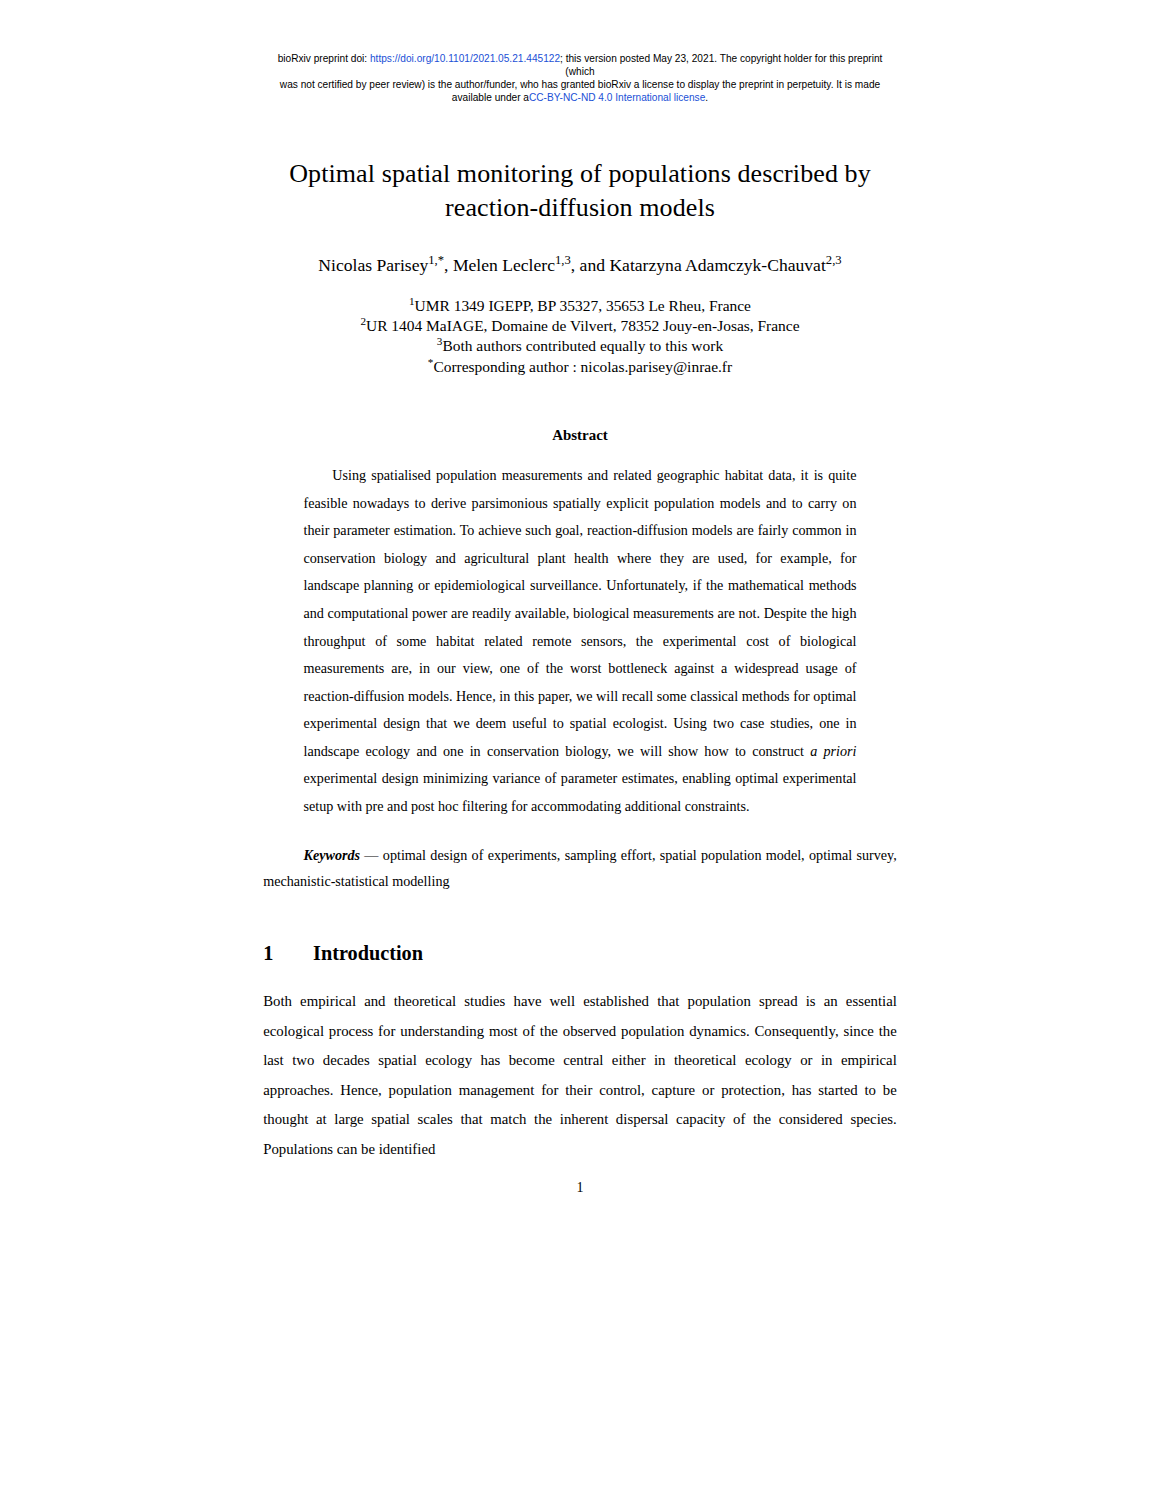bioRxiv preprint doi: https://doi.org/10.1101/2021.05.21.445122; this version posted May 23, 2021. The copyright holder for this preprint (which
was not certified by peer review) is the author/funder, who has granted bioRxiv a license to display the preprint in perpetuity. It is made
available under aCC-BY-NC-ND 4.0 International license.
Optimal spatial monitoring of populations described by
reaction-diffusion models
Nicolas Parisey1,*, Melen Leclerc1,3, and Katarzyna Adamczyk-Chauvat2,3
1UMR 1349 IGEPP, BP 35327, 35653 Le Rheu, France
2UR 1404 MaIAGE, Domaine de Vilvert, 78352 Jouy-en-Josas, France
3Both authors contributed equally to this work
*Corresponding author : nicolas.parisey@inrae.fr
Abstract
Using spatialised population measurements and related geographic habitat data, it is quite feasible nowadays to derive parsimonious spatially explicit population models and to carry on their parameter estimation. To achieve such goal, reaction-diffusion models are fairly common in conservation biology and agricultural plant health where they are used, for example, for landscape planning or epidemiological surveillance. Unfortunately, if the mathematical methods and computational power are readily available, biological measurements are not. Despite the high throughput of some habitat related remote sensors, the experimental cost of biological measurements are, in our view, one of the worst bottleneck against a widespread usage of reaction-diffusion models. Hence, in this paper, we will recall some classical methods for optimal experimental design that we deem useful to spatial ecologist. Using two case studies, one in landscape ecology and one in conservation biology, we will show how to construct a priori experimental design minimizing variance of parameter estimates, enabling optimal experimental setup with pre and post hoc filtering for accommodating additional constraints.
Keywords — optimal design of experiments, sampling effort, spatial population model, optimal survey, mechanistic-statistical modelling
1 Introduction
Both empirical and theoretical studies have well established that population spread is an essential ecological process for understanding most of the observed population dynamics. Consequently, since the last two decades spatial ecology has become central either in theoretical ecology or in empirical approaches. Hence, population management for their control, capture or protection, has started to be thought at large spatial scales that match the inherent dispersal capacity of the considered species. Populations can be identified
1